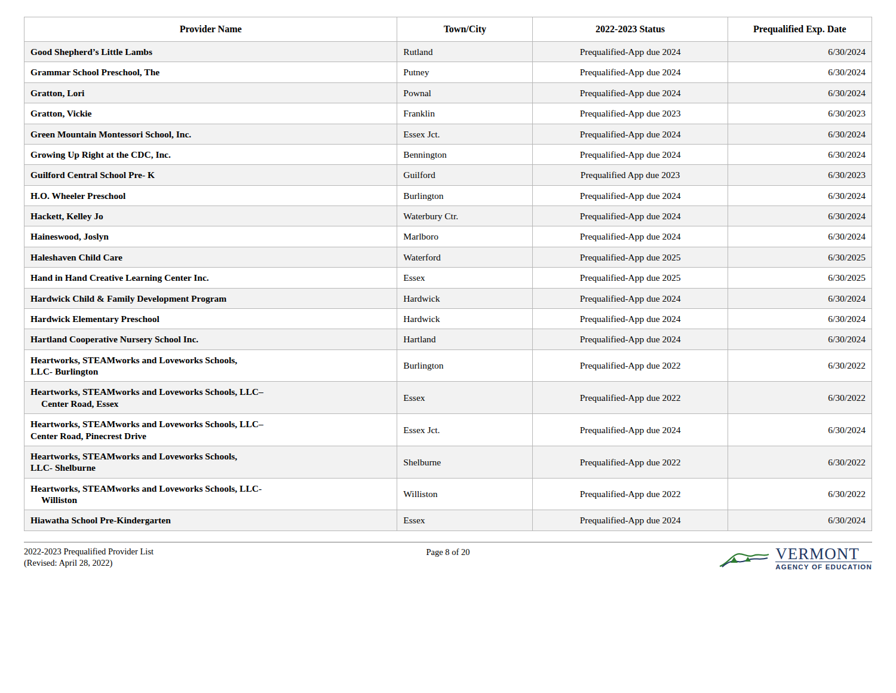| Provider Name | Town/City | 2022-2023 Status | Prequalified Exp. Date |
| --- | --- | --- | --- |
| Good Shepherd’s Little Lambs | Rutland | Prequalified-App due 2024 | 6/30/2024 |
| Grammar School Preschool, The | Putney | Prequalified-App due 2024 | 6/30/2024 |
| Gratton, Lori | Pownal | Prequalified-App due 2024 | 6/30/2024 |
| Gratton, Vickie | Franklin | Prequalified-App due 2023 | 6/30/2023 |
| Green Mountain Montessori School, Inc. | Essex Jct. | Prequalified-App due 2024 | 6/30/2024 |
| Growing Up Right at the CDC, Inc. | Bennington | Prequalified-App due 2024 | 6/30/2024 |
| Guilford Central School Pre- K | Guilford | Prequalified App due 2023 | 6/30/2023 |
| H.O. Wheeler Preschool | Burlington | Prequalified-App due 2024 | 6/30/2024 |
| Hackett, Kelley Jo | Waterbury Ctr. | Prequalified-App due 2024 | 6/30/2024 |
| Haineswood, Joslyn | Marlboro | Prequalified-App due 2024 | 6/30/2024 |
| Haleshaven Child Care | Waterford | Prequalified-App due 2025 | 6/30/2025 |
| Hand in Hand Creative Learning Center Inc. | Essex | Prequalified-App due 2025 | 6/30/2025 |
| Hardwick Child & Family Development Program | Hardwick | Prequalified-App due 2024 | 6/30/2024 |
| Hardwick Elementary Preschool | Hardwick | Prequalified-App due 2024 | 6/30/2024 |
| Hartland Cooperative Nursery School Inc. | Hartland | Prequalified-App due 2024 | 6/30/2024 |
| Heartworks, STEAMworks and Loveworks Schools, LLC- Burlington | Burlington | Prequalified-App due 2022 | 6/30/2022 |
| Heartworks, STEAMworks and Loveworks Schools, LLC– Center Road, Essex | Essex | Prequalified-App due 2022 | 6/30/2022 |
| Heartworks, STEAMworks and Loveworks Schools, LLC– Center Road, Pinecrest Drive | Essex Jct. | Prequalified-App due 2024 | 6/30/2024 |
| Heartworks, STEAMworks and Loveworks Schools, LLC- Shelburne | Shelburne | Prequalified-App due 2022 | 6/30/2022 |
| Heartworks, STEAMworks and Loveworks Schools, LLC- Williston | Williston | Prequalified-App due 2022 | 6/30/2022 |
| Hiawatha School Pre-Kindergarten | Essex | Prequalified-App due 2024 | 6/30/2024 |
2022-2023 Prequalified Provider List
(Revised: April 28, 2022)
Page 8 of 20
VERMONT
AGENCY OF EDUCATION